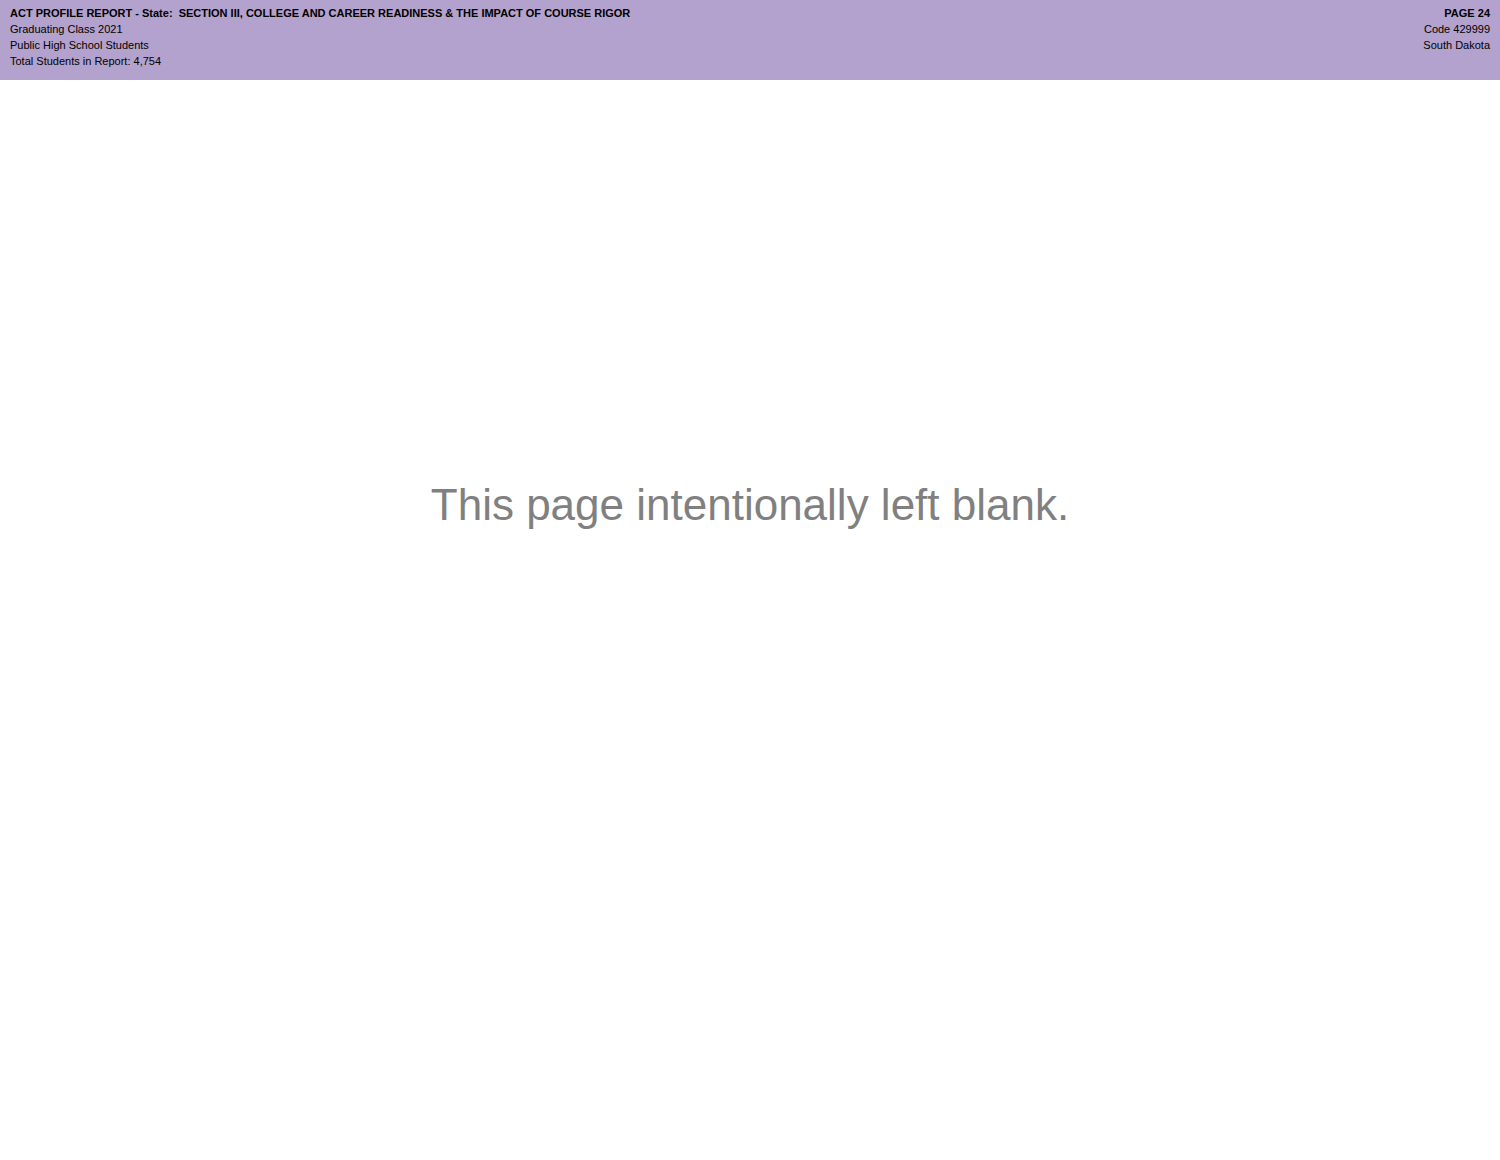ACT PROFILE REPORT - State: SECTION III, COLLEGE AND CAREER READINESS & THE IMPACT OF COURSE RIGOR
Graduating Class 2021
Public High School Students
Total Students in Report: 4,754
PAGE 24
Code 429999
South Dakota
This page intentionally left blank.